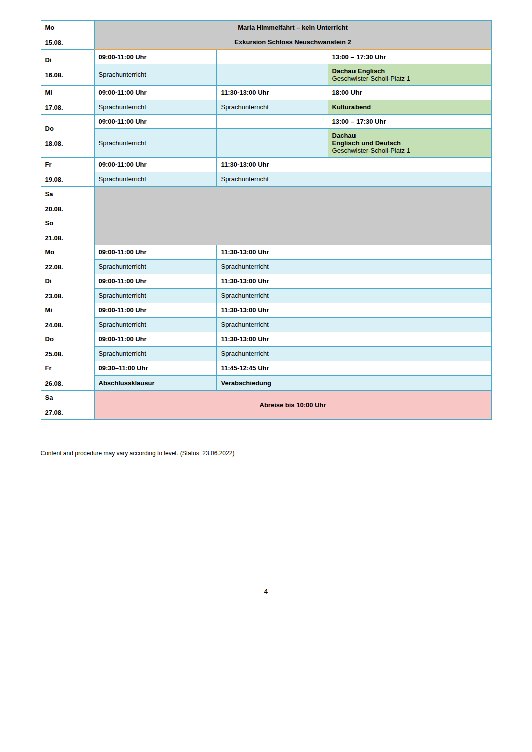| Mo 15.08. | Maria Himmelfahrt – kein Unterricht |
| Exkursion Schloss Neuschwanstein 2 |
| Di 16.08. | 09:00-11:00 Uhr | | 13:00 – 17:30 Uhr |
| Sprachunterricht | | Dachau Englisch Geschwister-Scholl-Platz 1 |
| Mi 17.08. | 09:00-11:00 Uhr | 11:30-13:00 Uhr | 18:00 Uhr |
| Sprachunterricht | Sprachunterricht | Kulturabend |
| Do 18.08. | 09:00-11:00 Uhr | | 13:00 – 17:30 Uhr |
| Sprachunterricht | | Dachau Englisch und Deutsch Geschwister-Scholl-Platz 1 |
| Fr 19.08. | 09:00-11:00 Uhr | 11:30-13:00 Uhr | |
| Sprachunterricht | Sprachunterricht | |
| Sa 20.08. | |
| So 21.08. | |
| Mo 22.08. | 09:00-11:00 Uhr | 11:30-13:00 Uhr | |
| Sprachunterricht | Sprachunterricht | |
| Di 23.08. | 09:00-11:00 Uhr | 11:30-13:00 Uhr | |
| Sprachunterricht | Sprachunterricht | |
| Mi 24.08. | 09:00-11:00 Uhr | 11:30-13:00 Uhr | |
| Sprachunterricht | Sprachunterricht | |
| Do 25.08. | 09:00-11:00 Uhr | 11:30-13:00 Uhr | |
| Sprachunterricht | Sprachunterricht | |
| Fr 26.08. | 09:30–11:00 Uhr | 11:45-12:45 Uhr | |
| Abschlussklausur | Verabschiedung | |
| Sa 27.08. | Abreise bis 10:00 Uhr |
Content and procedure may vary according to level. (Status: 23.06.2022)
4